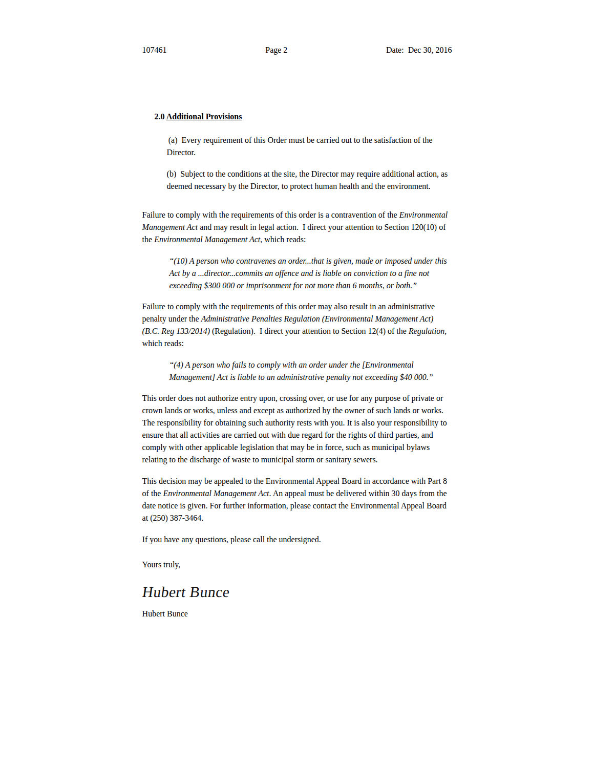107461
Page 2
Date: Dec 30, 2016
2.0 Additional Provisions
(a) Every requirement of this Order must be carried out to the satisfaction of the Director.
(b) Subject to the conditions at the site, the Director may require additional action, as deemed necessary by the Director, to protect human health and the environment.
Failure to comply with the requirements of this order is a contravention of the Environmental Management Act and may result in legal action. I direct your attention to Section 120(10) of the Environmental Management Act, which reads:
“(10) A person who contravenes an order...that is given, made or imposed under this Act by a ...director...commits an offence and is liable on conviction to a fine not exceeding $300 000 or imprisonment for not more than 6 months, or both.”
Failure to comply with the requirements of this order may also result in an administrative penalty under the Administrative Penalties Regulation (Environmental Management Act) (B.C. Reg 133/2014) (Regulation). I direct your attention to Section 12(4) of the Regulation, which reads:
“(4) A person who fails to comply with an order under the [Environmental Management] Act is liable to an administrative penalty not exceeding $40 000.”
This order does not authorize entry upon, crossing over, or use for any purpose of private or crown lands or works, unless and except as authorized by the owner of such lands or works. The responsibility for obtaining such authority rests with you. It is also your responsibility to ensure that all activities are carried out with due regard for the rights of third parties, and comply with other applicable legislation that may be in force, such as municipal bylaws relating to the discharge of waste to municipal storm or sanitary sewers.
This decision may be appealed to the Environmental Appeal Board in accordance with Part 8 of the Environmental Management Act. An appeal must be delivered within 30 days from the date notice is given. For further information, please contact the Environmental Appeal Board at (250) 387-3464.
If you have any questions, please call the undersigned.
Yours truly,
Hubert Bunce
Hubert Bunce